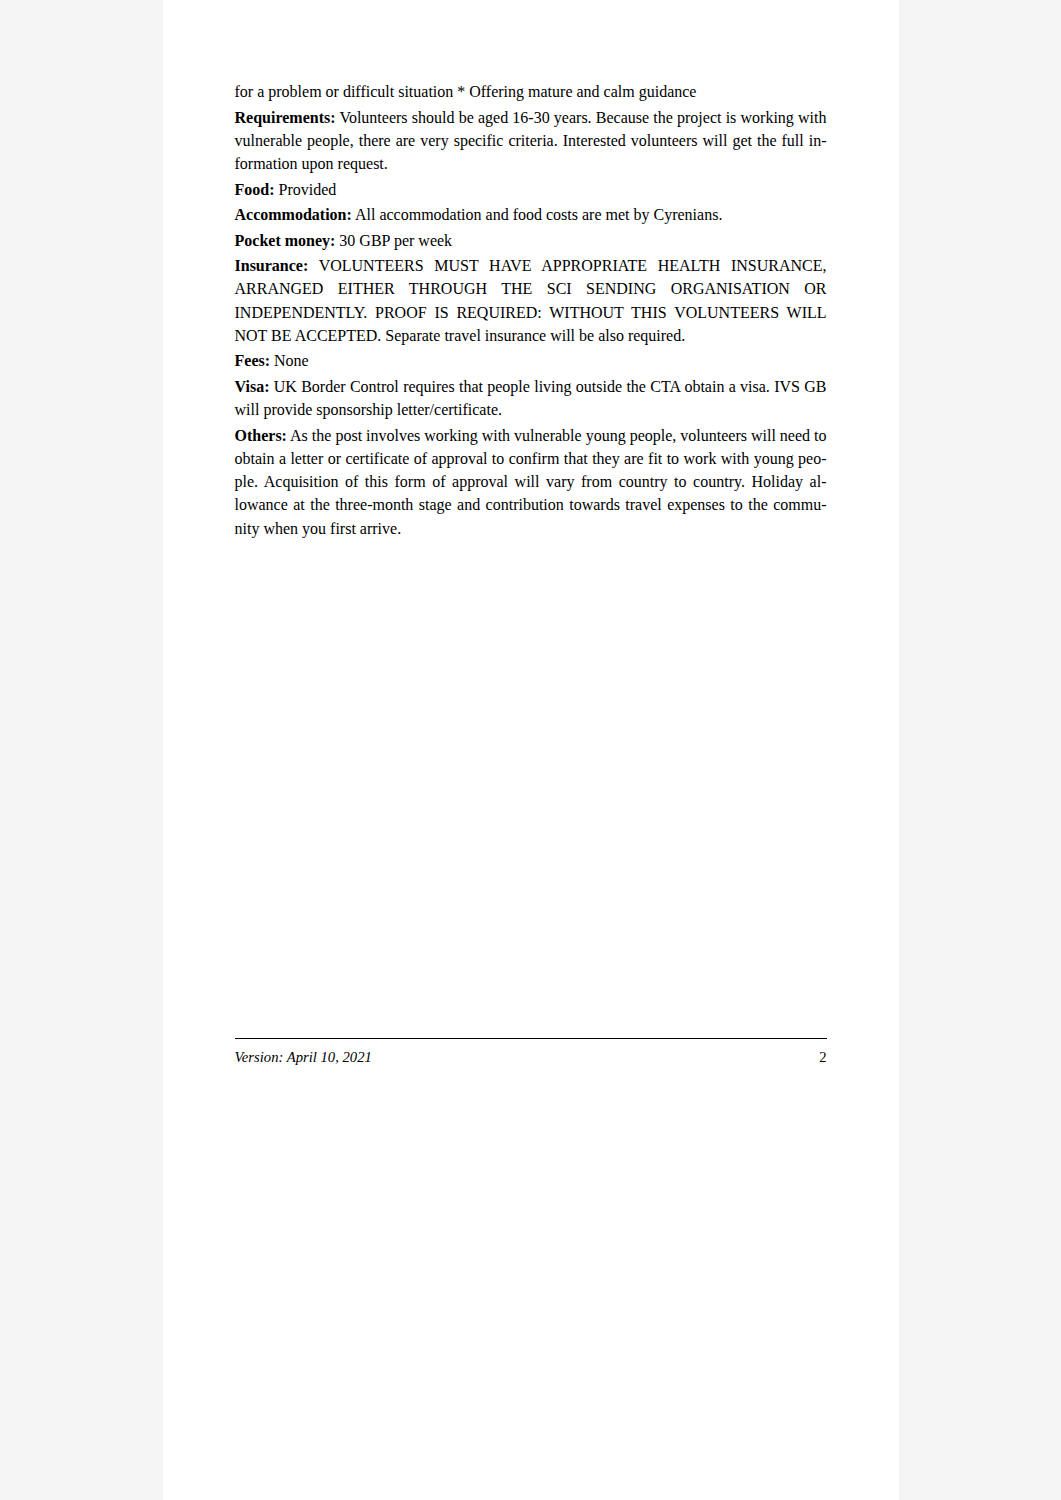for a problem or difficult situation * Offering mature and calm guidance
Requirements: Volunteers should be aged 16-30 years. Because the project is working with vulnerable people, there are very specific criteria. Interested volunteers will get the full information upon request.
Food: Provided
Accommodation: All accommodation and food costs are met by Cyrenians.
Pocket money: 30 GBP per week
Insurance: VOLUNTEERS MUST HAVE APPROPRIATE HEALTH INSURANCE, ARRANGED EITHER THROUGH THE SCI SENDING ORGANISATION OR INDEPENDENTLY. PROOF IS REQUIRED: WITHOUT THIS VOLUNTEERS WILL NOT BE ACCEPTED. Separate travel insurance will be also required.
Fees: None
Visa: UK Border Control requires that people living outside the CTA obtain a visa. IVS GB will provide sponsorship letter/certificate.
Others: As the post involves working with vulnerable young people, volunteers will need to obtain a letter or certificate of approval to confirm that they are fit to work with young people. Acquisition of this form of approval will vary from country to country. Holiday allowance at the three-month stage and contribution towards travel expenses to the community when you first arrive.
Version: April 10, 2021 2